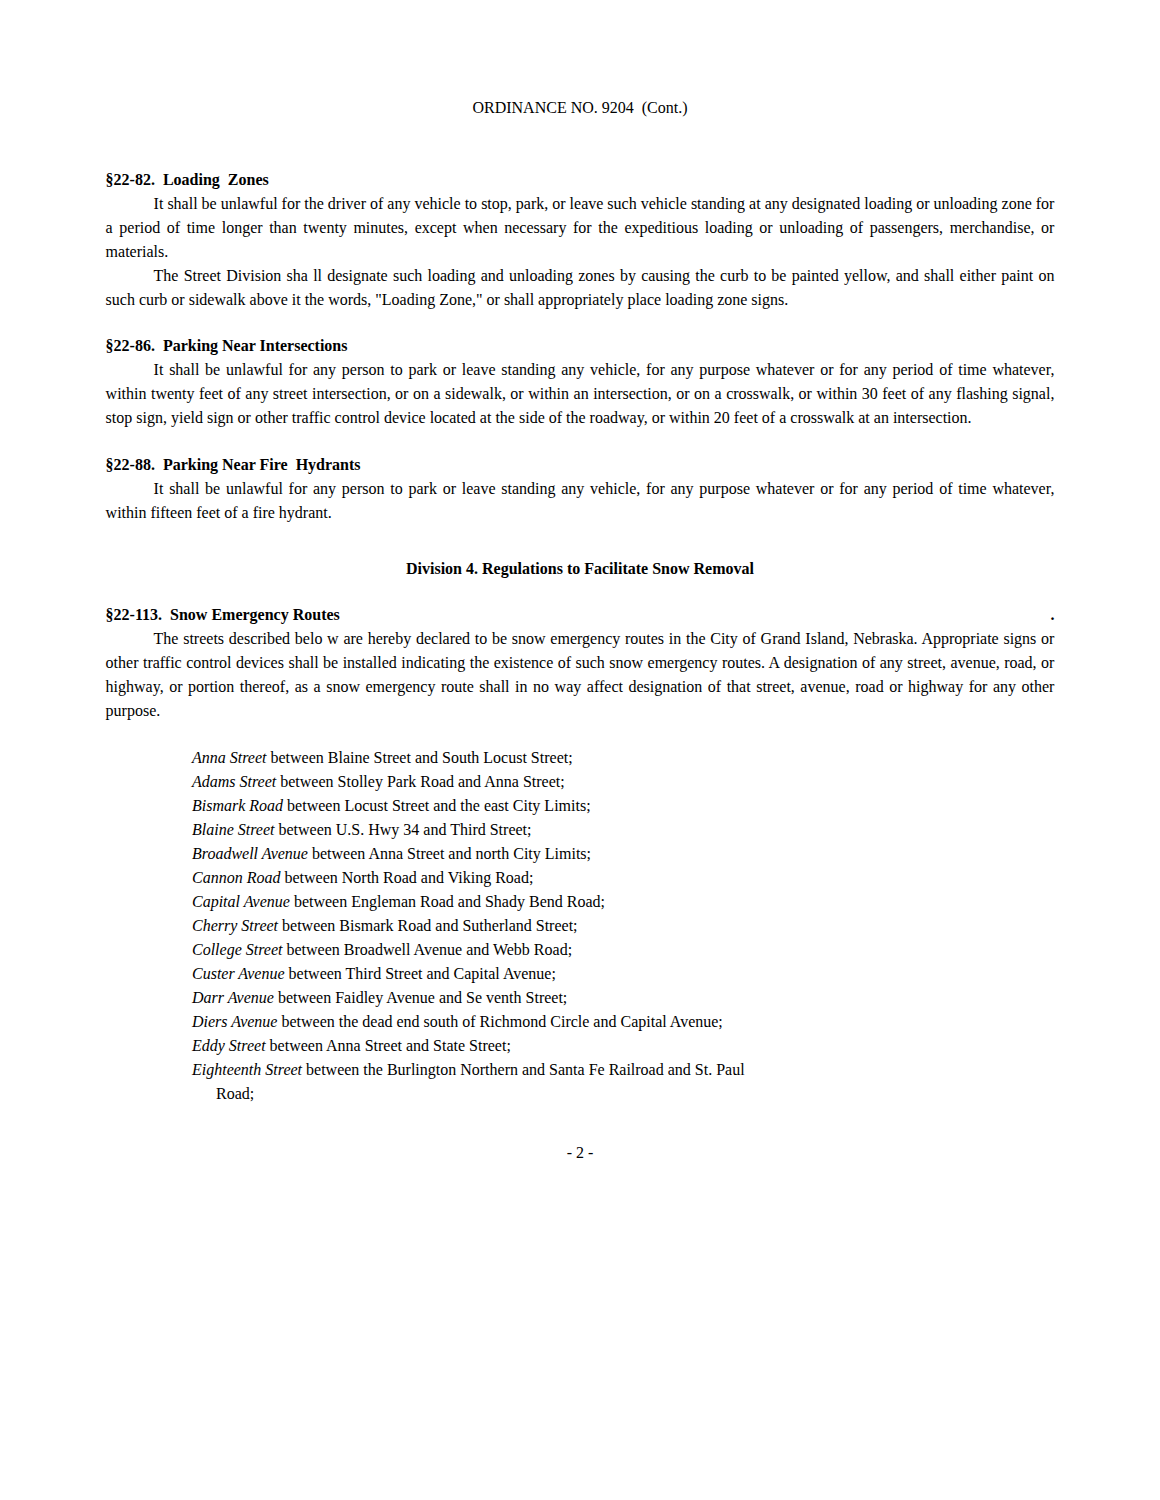ORDINANCE NO. 9204 (Cont.)
§22-82. Loading Zones
It shall be unlawful for the driver of any vehicle to stop, park, or leave such vehicle standing at any designated loading or unloading zone for a period of time longer than twenty minutes, except when necessary for the expeditious loading or unloading of passengers, merchandise, or materials.
The Street Division sha ll designate such loading and unloading zones by causing the curb to be painted yellow, and shall either paint on such curb or sidewalk above it the words, "Loading Zone," or shall appropriately place loading zone signs.
§22-86. Parking Near Intersections
It shall be unlawful for any person to park or leave standing any vehicle, for any purpose whatever or for any period of time whatever, within twenty feet of any street intersection, or on a sidewalk, or within an intersection, or on a crosswalk, or within 30 feet of any flashing signal, stop sign, yield sign or other traffic control device located at the side of the roadway, or within 20 feet of a crosswalk at an intersection.
§22-88. Parking Near Fire Hydrants
It shall be unlawful for any person to park or leave standing any vehicle, for any purpose whatever or for any period of time whatever, within fifteen feet of a fire hydrant.
Division 4. Regulations to Facilitate Snow Removal
§22-113. Snow Emergency Routes .
The streets described belo w are hereby declared to be snow emergency routes in the City of Grand Island, Nebraska. Appropriate signs or other traffic control devices shall be installed indicating the existence of such snow emergency routes. A designation of any street, avenue, road, or highway, or portion thereof, as a snow emergency route shall in no way affect designation of that street, avenue, road or highway for any other purpose.
Anna Street between Blaine Street and South Locust Street;
Adams Street between Stolley Park Road and Anna Street;
Bismark Road between Locust Street and the east City Limits;
Blaine Street between U.S. Hwy 34 and Third Street;
Broadwell Avenue between Anna Street and north City Limits;
Cannon Road between North Road and Viking Road;
Capital Avenue between Engleman Road and Shady Bend Road;
Cherry Street between Bismark Road and Sutherland Street;
College Street between Broadwell Avenue and Webb Road;
Custer Avenue between Third Street and Capital Avenue;
Darr Avenue between Faidley Avenue and Se venth Street;
Diers Avenue between the dead end south of Richmond Circle and Capital Avenue;
Eddy Street between Anna Street and State Street;
Eighteenth Street between the Burlington Northern and Santa Fe Railroad and St. Paul Road;
- 2 -